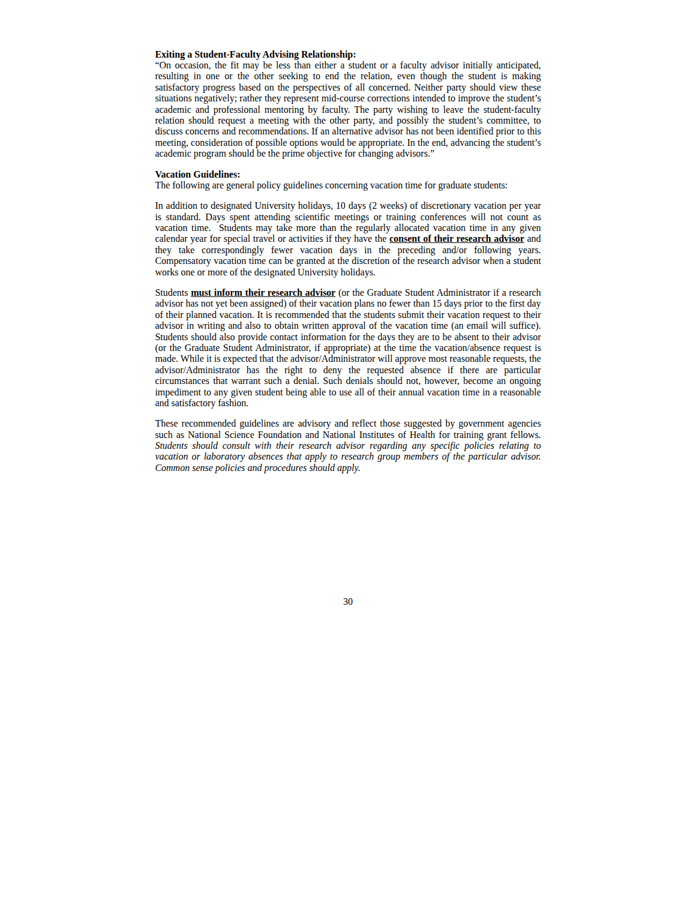Exiting a Student-Faculty Advising Relationship:
“On occasion, the fit may be less than either a student or a faculty advisor initially anticipated, resulting in one or the other seeking to end the relation, even though the student is making satisfactory progress based on the perspectives of all concerned. Neither party should view these situations negatively; rather they represent mid-course corrections intended to improve the student’s academic and professional mentoring by faculty. The party wishing to leave the student-faculty relation should request a meeting with the other party, and possibly the student’s committee, to discuss concerns and recommendations. If an alternative advisor has not been identified prior to this meeting, consideration of possible options would be appropriate. In the end, advancing the student’s academic program should be the prime objective for changing advisors.”
Vacation Guidelines:
The following are general policy guidelines concerning vacation time for graduate students:
In addition to designated University holidays, 10 days (2 weeks) of discretionary vacation per year is standard. Days spent attending scientific meetings or training conferences will not count as vacation time. Students may take more than the regularly allocated vacation time in any given calendar year for special travel or activities if they have the consent of their research advisor and they take correspondingly fewer vacation days in the preceding and/or following years. Compensatory vacation time can be granted at the discretion of the research advisor when a student works one or more of the designated University holidays.
Students must inform their research advisor (or the Graduate Student Administrator if a research advisor has not yet been assigned) of their vacation plans no fewer than 15 days prior to the first day of their planned vacation. It is recommended that the students submit their vacation request to their advisor in writing and also to obtain written approval of the vacation time (an email will suffice). Students should also provide contact information for the days they are to be absent to their advisor (or the Graduate Student Administrator, if appropriate) at the time the vacation/absence request is made. While it is expected that the advisor/Administrator will approve most reasonable requests, the advisor/Administrator has the right to deny the requested absence if there are particular circumstances that warrant such a denial. Such denials should not, however, become an ongoing impediment to any given student being able to use all of their annual vacation time in a reasonable and satisfactory fashion.
These recommended guidelines are advisory and reflect those suggested by government agencies such as National Science Foundation and National Institutes of Health for training grant fellows. Students should consult with their research advisor regarding any specific policies relating to vacation or laboratory absences that apply to research group members of the particular advisor. Common sense policies and procedures should apply.
30